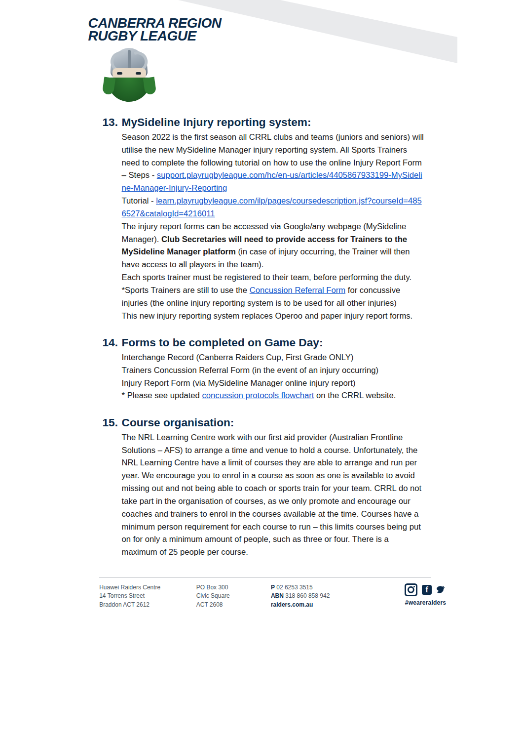Canberra Region Rugby League
13. MySideline Injury reporting system:
Season 2022 is the first season all CRRL clubs and teams (juniors and seniors) will utilise the new MySideline Manager injury reporting system. All Sports Trainers need to complete the following tutorial on how to use the online Injury Report Form – Steps - support.playrugbyleague.com/hc/en-us/articles/4405867933199-MySideline-Manager-Injury-Reporting
Tutorial - learn.playrugbyleague.com/ilp/pages/coursedescription.jsf?courseId=4856527&catalogId=4216011
The injury report forms can be accessed via Google/any webpage (MySideline Manager). Club Secretaries will need to provide access for Trainers to the MySideline Manager platform (in case of injury occurring, the Trainer will then have access to all players in the team).
Each sports trainer must be registered to their team, before performing the duty.
*Sports Trainers are still to use the Concussion Referral Form for concussive injuries (the online injury reporting system is to be used for all other injuries)
This new injury reporting system replaces Operoo and paper injury report forms.
14. Forms to be completed on Game Day:
Interchange Record (Canberra Raiders Cup, First Grade ONLY)
Trainers Concussion Referral Form (in the event of an injury occurring)
Injury Report Form (via MySideline Manager online injury report)
* Please see updated concussion protocols flowchart on the CRRL website.
15. Course organisation:
The NRL Learning Centre work with our first aid provider (Australian Frontline Solutions – AFS) to arrange a time and venue to hold a course. Unfortunately, the NRL Learning Centre have a limit of courses they are able to arrange and run per year. We encourage you to enrol in a course as soon as one is available to avoid missing out and not being able to coach or sports train for your team. CRRL do not take part in the organisation of courses, as we only promote and encourage our coaches and trainers to enrol in the courses available at the time. Courses have a minimum person requirement for each course to run – this limits courses being put on for only a minimum amount of people, such as three or four. There is a maximum of 25 people per course.
Huawei Raiders Centre
14 Torrens Street
Braddon ACT 2612
PO Box 300
Civic Square
ACT 2608
P 02 6253 3515
ABN 318 860 858 942
raiders.com.au
f
#weareraiders